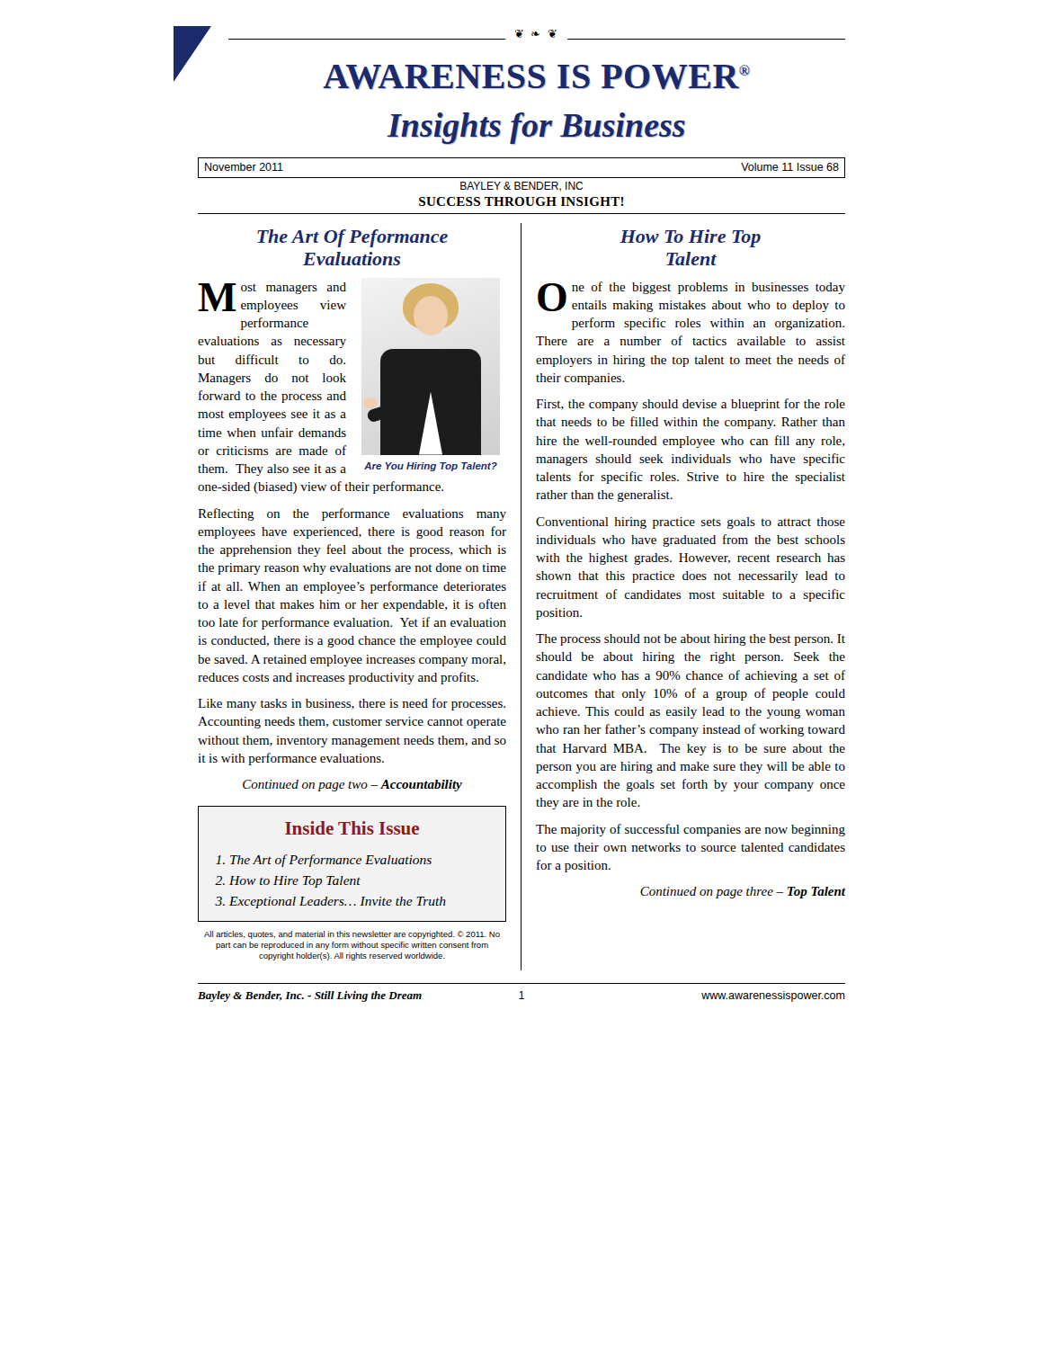❦ ❧ ❦
AWARENESS IS POWER®
Insights for Business
November 2011 Volume 11 Issue 68
BAYLEY & BENDER, INC
SUCCESS THROUGH INSIGHT!
The Art Of Peformance
Evaluations
Are You Hiring Top Talent?
Most managers and employees view performance evaluations as necessary but difficult to do. Managers do not look forward to the process and most employees see it as a time when unfair demands or criticisms are made of them. They also see it as a one-sided (biased) view of their performance.
Reflecting on the performance evaluations many employees have experienced, there is good reason for the apprehension they feel about the process, which is the primary reason why evaluations are not done on time if at all. When an employee’s performance deteriorates to a level that makes him or her expendable, it is often too late for performance evaluation. Yet if an evaluation is conducted, there is a good chance the employee could be saved. A retained employee increases company moral, reduces costs and increases productivity and profits.
Like many tasks in business, there is need for processes. Accounting needs them, customer service cannot operate without them, inventory management needs them, and so it is with performance evaluations.
Continued on page two – Accountability
Inside This Issue
The Art of Performance Evaluations
How to Hire Top Talent
Exceptional Leaders… Invite the Truth
All articles, quotes, and material in this newsletter are copyrighted. © 2011. No part can be reproduced in any form without specific written consent from copyright holder(s). All rights reserved worldwide.
How To Hire Top
Talent
One of the biggest problems in businesses today entails making mistakes about who to deploy to perform specific roles within an organization. There are a number of tactics available to assist employers in hiring the top talent to meet the needs of their companies.
First, the company should devise a blueprint for the role that needs to be filled within the company. Rather than hire the well-rounded employee who can fill any role, managers should seek individuals who have specific talents for specific roles. Strive to hire the specialist rather than the generalist.
Conventional hiring practice sets goals to attract those individuals who have graduated from the best schools with the highest grades. However, recent research has shown that this practice does not necessarily lead to recruitment of candidates most suitable to a specific position.
The process should not be about hiring the best person. It should be about hiring the right person. Seek the candidate who has a 90% chance of achieving a set of outcomes that only 10% of a group of people could achieve. This could as easily lead to the young woman who ran her father’s company instead of working toward that Harvard MBA. The key is to be sure about the person you are hiring and make sure they will be able to accomplish the goals set forth by your company once they are in the role.
The majority of successful companies are now beginning to use their own networks to source talented candidates for a position.
Continued on page three – Top Talent
Bayley & Bender, Inc. - Still Living the Dream
1
www.awarenessispower.com